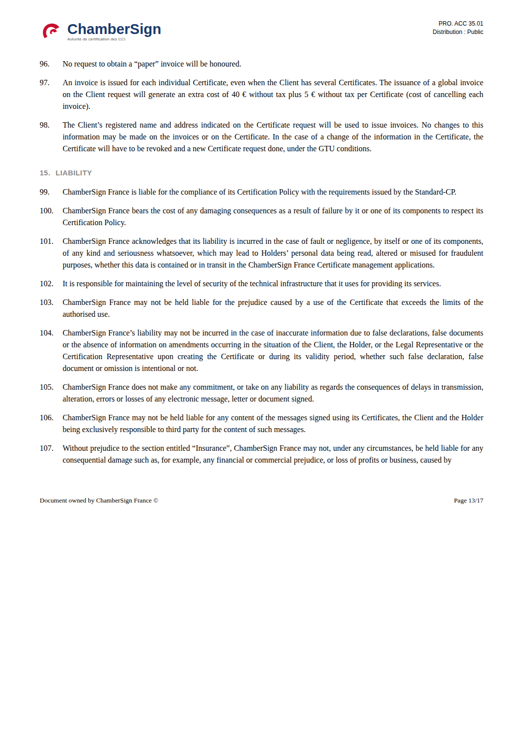ChamberSign
Autorité de certification des CCI
PRO. ACC 35.01
Distribution : Public
96. No request to obtain a “paper” invoice will be honoured.
97. An invoice is issued for each individual Certificate, even when the Client has several Certificates. The issuance of a global invoice on the Client request will generate an extra cost of 40 € without tax plus 5 € without tax per Certificate (cost of cancelling each invoice).
98. The Client’s registered name and address indicated on the Certificate request will be used to issue invoices. No changes to this information may be made on the invoices or on the Certificate. In the case of a change of the information in the Certificate, the Certificate will have to be revoked and a new Certificate request done, under the GTU conditions.
15. LIABILITY
99. ChamberSign France is liable for the compliance of its Certification Policy with the requirements issued by the Standard-CP.
100. ChamberSign France bears the cost of any damaging consequences as a result of failure by it or one of its components to respect its Certification Policy.
101. ChamberSign France acknowledges that its liability is incurred in the case of fault or negligence, by itself or one of its components, of any kind and seriousness whatsoever, which may lead to Holders’ personal data being read, altered or misused for fraudulent purposes, whether this data is contained or in transit in the ChamberSign France Certificate management applications.
102. It is responsible for maintaining the level of security of the technical infrastructure that it uses for providing its services.
103. ChamberSign France may not be held liable for the prejudice caused by a use of the Certificate that exceeds the limits of the authorised use.
104. ChamberSign France’s liability may not be incurred in the case of inaccurate information due to false declarations, false documents or the absence of information on amendments occurring in the situation of the Client, the Holder, or the Legal Representative or the Certification Representative upon creating the Certificate or during its validity period, whether such false declaration, false document or omission is intentional or not.
105. ChamberSign France does not make any commitment, or take on any liability as regards the consequences of delays in transmission, alteration, errors or losses of any electronic message, letter or document signed.
106. ChamberSign France may not be held liable for any content of the messages signed using its Certificates, the Client and the Holder being exclusively responsible to third party for the content of such messages.
107. Without prejudice to the section entitled “Insurance”, ChamberSign France may not, under any circumstances, be held liable for any consequential damage such as, for example, any financial or commercial prejudice, or loss of profits or business, caused by
Document owned by ChamberSign France ©
Page 13/17